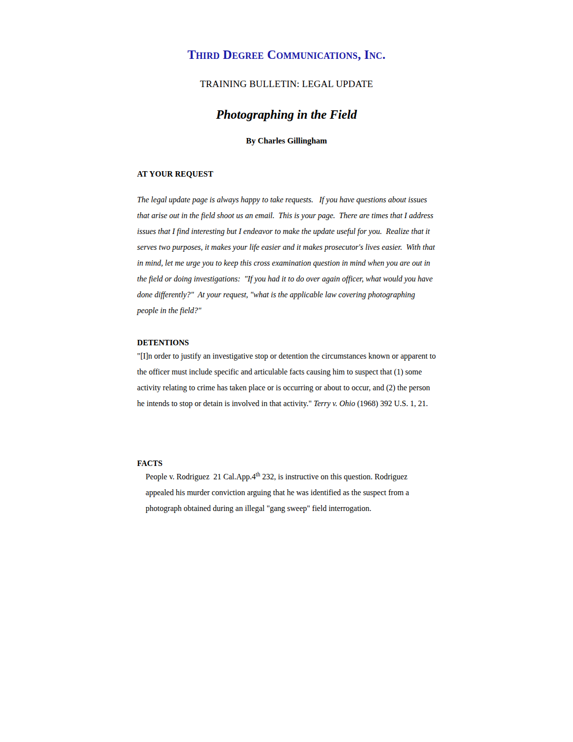Third Degree Communications, Inc.
TRAINING BULLETIN: LEGAL UPDATE
Photographing in the Field
By Charles Gillingham
AT YOUR REQUEST
The legal update page is always happy to take requests. If you have questions about issues that arise out in the field shoot us an email. This is your page. There are times that I address issues that I find interesting but I endeavor to make the update useful for you. Realize that it serves two purposes, it makes your life easier and it makes prosecutor's lives easier. With that in mind, let me urge you to keep this cross examination question in mind when you are out in the field or doing investigations: "If you had it to do over again officer, what would you have done differently?" At your request, "what is the applicable law covering photographing people in the field?"
DETENTIONS
"[I]n order to justify an investigative stop or detention the circumstances known or apparent to the officer must include specific and articulable facts causing him to suspect that (1) some activity relating to crime has taken place or is occurring or about to occur, and (2) the person he intends to stop or detain is involved in that activity." Terry v. Ohio (1968) 392 U.S. 1, 21.
FACTS
People v. Rodriguez 21 Cal.App.4th 232, is instructive on this question. Rodriguez appealed his murder conviction arguing that he was identified as the suspect from a photograph obtained during an illegal "gang sweep" field interrogation.